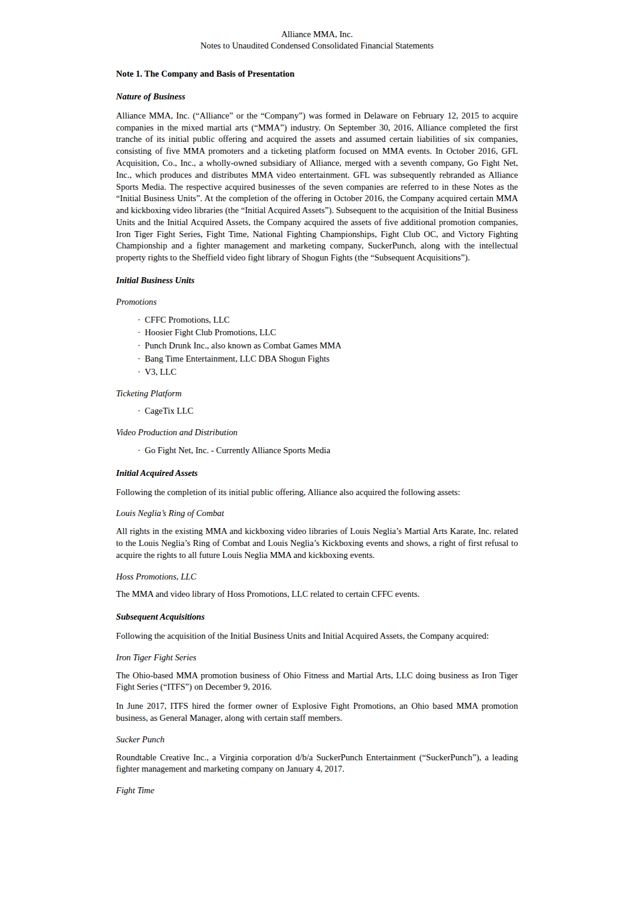Alliance MMA, Inc.
Notes to Unaudited Condensed Consolidated Financial Statements
Note 1. The Company and Basis of Presentation
Nature of Business
Alliance MMA, Inc. (“Alliance” or the “Company”) was formed in Delaware on February 12, 2015 to acquire companies in the mixed martial arts (“MMA”) industry. On September 30, 2016, Alliance completed the first tranche of its initial public offering and acquired the assets and assumed certain liabilities of six companies, consisting of five MMA promoters and a ticketing platform focused on MMA events. In October 2016, GFL Acquisition, Co., Inc., a wholly-owned subsidiary of Alliance, merged with a seventh company, Go Fight Net, Inc., which produces and distributes MMA video entertainment. GFL was subsequently rebranded as Alliance Sports Media. The respective acquired businesses of the seven companies are referred to in these Notes as the “Initial Business Units”. At the completion of the offering in October 2016, the Company acquired certain MMA and kickboxing video libraries (the “Initial Acquired Assets”). Subsequent to the acquisition of the Initial Business Units and the Initial Acquired Assets, the Company acquired the assets of five additional promotion companies, Iron Tiger Fight Series, Fight Time, National Fighting Championships, Fight Club OC, and Victory Fighting Championship and a fighter management and marketing company, SuckerPunch, along with the intellectual property rights to the Sheffield video fight library of Shogun Fights (the “Subsequent Acquisitions”).
Initial Business Units
Promotions
·CFFC Promotions, LLC
·Hoosier Fight Club Promotions, LLC
·Punch Drunk Inc., also known as Combat Games MMA
·Bang Time Entertainment, LLC DBA Shogun Fights
·V3, LLC
Ticketing Platform
·CageTix LLC
Video Production and Distribution
·Go Fight Net, Inc. - Currently Alliance Sports Media
Initial Acquired Assets
Following the completion of its initial public offering, Alliance also acquired the following assets:
Louis Neglia’s Ring of Combat
All rights in the existing MMA and kickboxing video libraries of Louis Neglia’s Martial Arts Karate, Inc. related to the Louis Neglia’s Ring of Combat and Louis Neglia’s Kickboxing events and shows, a right of first refusal to acquire the rights to all future Louis Neglia MMA and kickboxing events.
Hoss Promotions, LLC
The MMA and video library of Hoss Promotions, LLC related to certain CFFC events.
Subsequent Acquisitions
Following the acquisition of the Initial Business Units and Initial Acquired Assets, the Company acquired:
Iron Tiger Fight Series
The Ohio-based MMA promotion business of Ohio Fitness and Martial Arts, LLC doing business as Iron Tiger Fight Series (“ITFS”) on December 9, 2016.
In June 2017, ITFS hired the former owner of Explosive Fight Promotions, an Ohio based MMA promotion business, as General Manager, along with certain staff members.
Sucker Punch
Roundtable Creative Inc., a Virginia corporation d/b/a SuckerPunch Entertainment (“SuckerPunch”), a leading fighter management and marketing company on January 4, 2017.
Fight Time